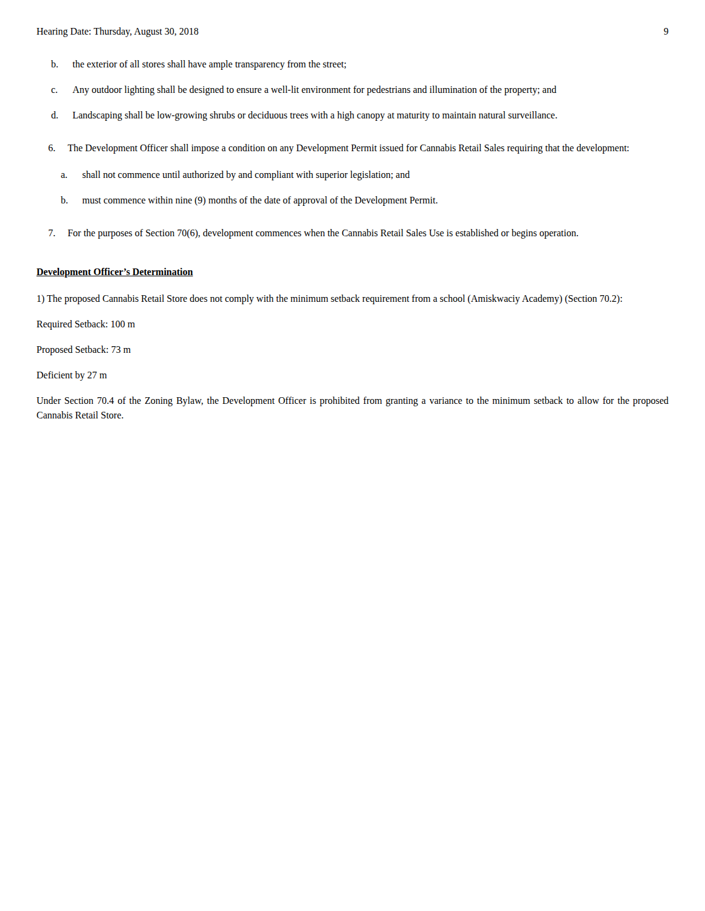Hearing Date: Thursday, August 30, 2018
9
b. the exterior of all stores shall have ample transparency from the street;
c. Any outdoor lighting shall be designed to ensure a well-lit environment for pedestrians and illumination of the property; and
d. Landscaping shall be low-growing shrubs or deciduous trees with a high canopy at maturity to maintain natural surveillance.
6. The Development Officer shall impose a condition on any Development Permit issued for Cannabis Retail Sales requiring that the development:
a. shall not commence until authorized by and compliant with superior legislation; and
b. must commence within nine (9) months of the date of approval of the Development Permit.
7. For the purposes of Section 70(6), development commences when the Cannabis Retail Sales Use is established or begins operation.
Development Officer’s Determination
1) The proposed Cannabis Retail Store does not comply with the minimum setback requirement from a school (Amiskwaciy Academy) (Section 70.2):
Required Setback: 100 m
Proposed Setback: 73 m
Deficient by 27 m
Under Section 70.4 of the Zoning Bylaw, the Development Officer is prohibited from granting a variance to the minimum setback to allow for the proposed Cannabis Retail Store.